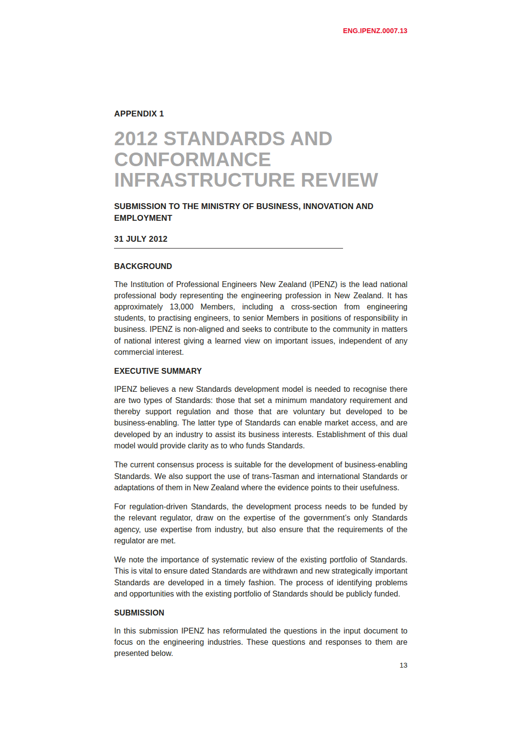ENG.IPENZ.0007.13
APPENDIX 1
2012 Standards and Conformance Infrastructure Review
Submission to the Ministry of Business, Innovation and Employment
31 JULY 2012
Background
The Institution of Professional Engineers New Zealand (IPENZ) is the lead national professional body representing the engineering profession in New Zealand. It has approximately 13,000 Members, including a cross-section from engineering students, to practising engineers, to senior Members in positions of responsibility in business. IPENZ is non-aligned and seeks to contribute to the community in matters of national interest giving a learned view on important issues, independent of any commercial interest.
Executive Summary
IPENZ believes a new Standards development model is needed to recognise there are two types of Standards: those that set a minimum mandatory requirement and thereby support regulation and those that are voluntary but developed to be business-enabling. The latter type of Standards can enable market access, and are developed by an industry to assist its business interests. Establishment of this dual model would provide clarity as to who funds Standards.
The current consensus process is suitable for the development of business-enabling Standards. We also support the use of trans-Tasman and international Standards or adaptations of them in New Zealand where the evidence points to their usefulness.
For regulation-driven Standards, the development process needs to be funded by the relevant regulator, draw on the expertise of the government’s only Standards agency, use expertise from industry, but also ensure that the requirements of the regulator are met.
We note the importance of systematic review of the existing portfolio of Standards. This is vital to ensure dated Standards are withdrawn and new strategically important Standards are developed in a timely fashion. The process of identifying problems and opportunities with the existing portfolio of Standards should be publicly funded.
Submission
In this submission IPENZ has reformulated the questions in the input document to focus on the engineering industries. These questions and responses to them are presented below.
13